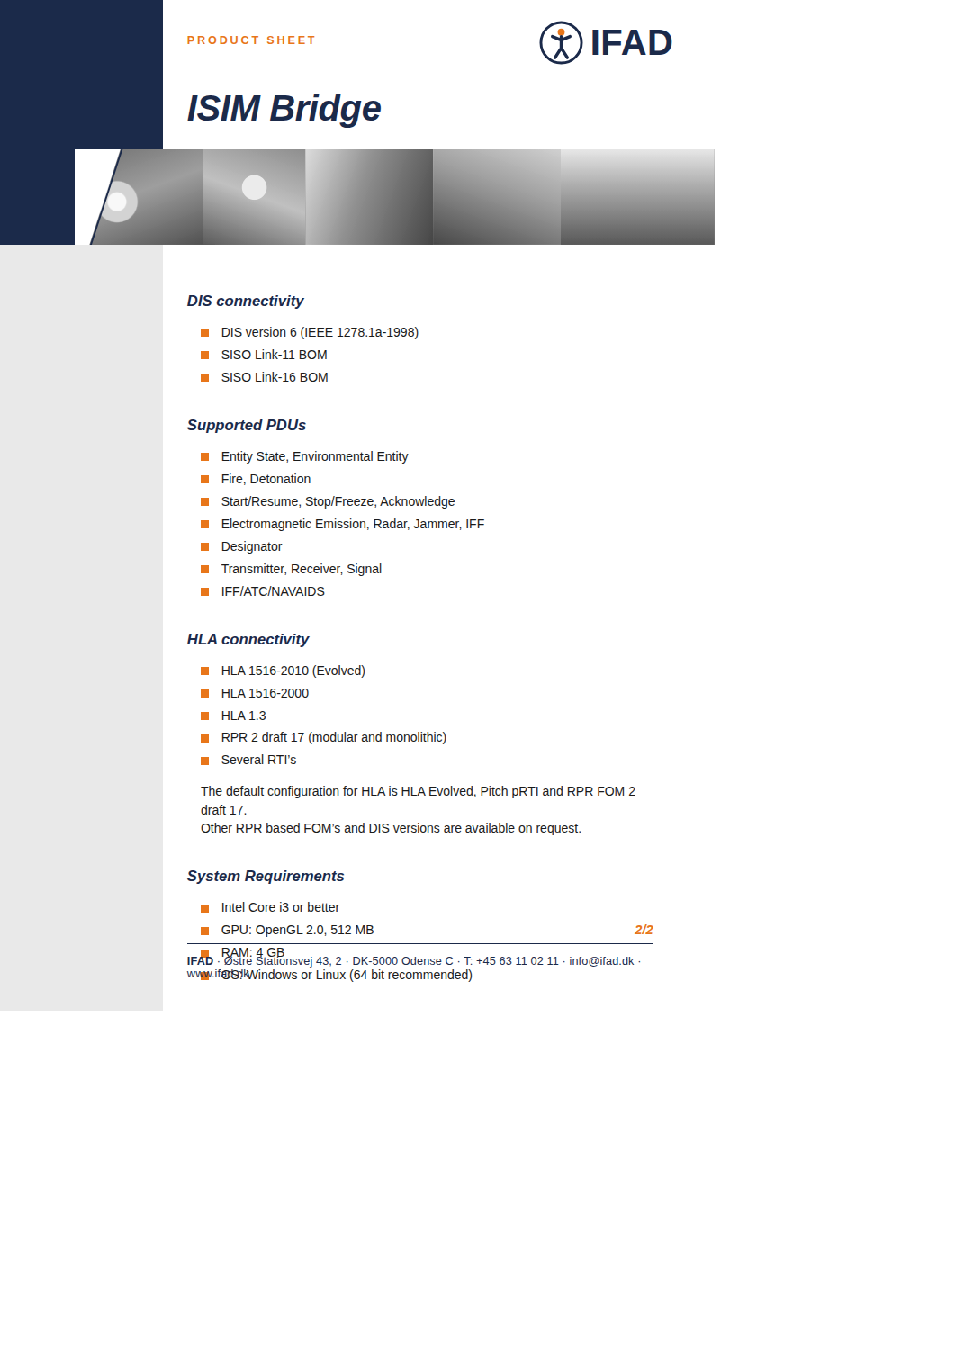Product Sheet
IFAD
ISIM Bridge
DIS connectivity
DIS version 6 (IEEE 1278.1a-1998)
SISO Link-11 BOM
SISO Link-16 BOM
Supported PDUs
Entity State, Environmental Entity
Fire, Detonation
Start/Resume, Stop/Freeze, Acknowledge
Electromagnetic Emission, Radar, Jammer, IFF
Designator
Transmitter, Receiver, Signal
IFF/ATC/NAVAIDS
HLA connectivity
HLA 1516-2010 (Evolved)
HLA 1516-2000
HLA 1.3
RPR 2 draft 17 (modular and monolithic)
Several RTI’s
The default configuration for HLA is HLA Evolved, Pitch pRTI and RPR FOM 2 draft 17.
Other RPR based FOM’s and DIS versions are available on request.
System Requirements
Intel Core i3 or better
GPU: OpenGL 2.0, 512 MB
RAM: 4 GB
OS: Windows or Linux (64 bit recommended)
2/2
IFAD · Østre Stationsvej 43, 2 · DK-5000 Odense C · T: +45 63 11 02 11 · info@ifad.dk · www.ifad.dk